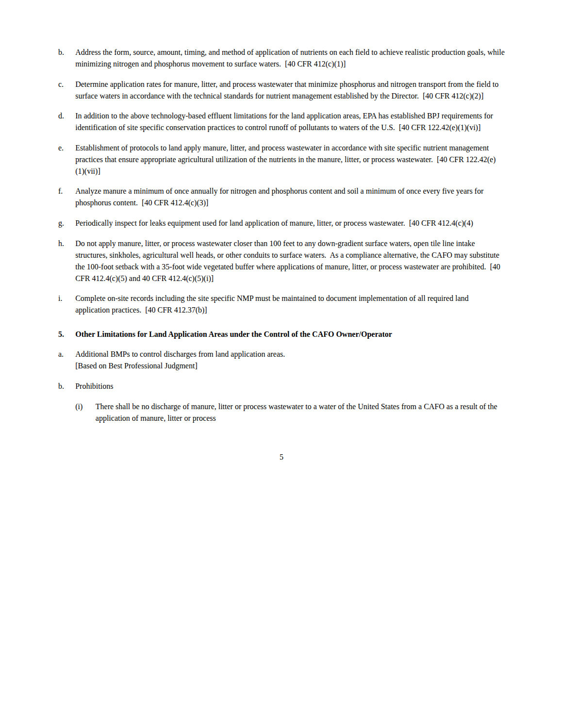b. Address the form, source, amount, timing, and method of application of nutrients on each field to achieve realistic production goals, while minimizing nitrogen and phosphorus movement to surface waters. [40 CFR 412(c)(1)]
c. Determine application rates for manure, litter, and process wastewater that minimize phosphorus and nitrogen transport from the field to surface waters in accordance with the technical standards for nutrient management established by the Director. [40 CFR 412(c)(2)]
d. In addition to the above technology-based effluent limitations for the land application areas, EPA has established BPJ requirements for identification of site specific conservation practices to control runoff of pollutants to waters of the U.S. [40 CFR 122.42(e)(1)(vi)]
e. Establishment of protocols to land apply manure, litter, and process wastewater in accordance with site specific nutrient management practices that ensure appropriate agricultural utilization of the nutrients in the manure, litter, or process wastewater. [40 CFR 122.42(e)(1)(vii)]
f. Analyze manure a minimum of once annually for nitrogen and phosphorus content and soil a minimum of once every five years for phosphorus content. [40 CFR 412.4(c)(3)]
g. Periodically inspect for leaks equipment used for land application of manure, litter, or process wastewater. [40 CFR 412.4(c)(4)
h. Do not apply manure, litter, or process wastewater closer than 100 feet to any down-gradient surface waters, open tile line intake structures, sinkholes, agricultural well heads, or other conduits to surface waters. As a compliance alternative, the CAFO may substitute the 100-foot setback with a 35-foot wide vegetated buffer where applications of manure, litter, or process wastewater are prohibited. [40 CFR 412.4(c)(5) and 40 CFR 412.4(c)(5)(i)]
i. Complete on-site records including the site specific NMP must be maintained to document implementation of all required land application practices. [40 CFR 412.37(b)]
5. Other Limitations for Land Application Areas under the Control of the CAFO Owner/Operator
a. Additional BMPs to control discharges from land application areas.
[Based on Best Professional Judgment]
b. Prohibitions
(i) There shall be no discharge of manure, litter or process wastewater to a water of the United States from a CAFO as a result of the application of manure, litter or process
5